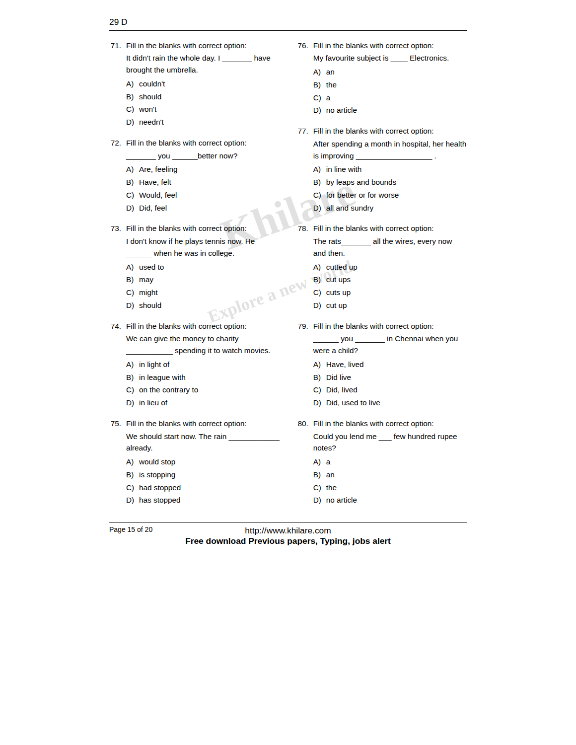29 D
Khilare
Explore a new world
71.
Fill in the blanks with correct option:
It didn't rain the whole day. I _______ have brought the umbrella.
A) couldn't
B) should
C) won't
D) needn't
72.
Fill in the blanks with correct option:
_______ you ______better now?
A) Are, feeling
B) Have, felt
C) Would, feel
D) Did, feel
73.
Fill in the blanks with correct option:
I don't know if he plays tennis now. He ______ when he was in college.
A) used to
B) may
C) might
D) should
74.
Fill in the blanks with correct option:
We can give the money to charity ___________ spending it to watch movies.
A) in light of
B) in league with
C) on the contrary to
D) in lieu of
75.
Fill in the blanks with correct option:
We should start now. The rain ____________ already.
A) would stop
B) is stopping
C) had stopped
D) has stopped
76.
Fill in the blanks with correct option:
My favourite subject is ____ Electronics.
A) an
B) the
C) a
D) no article
77.
Fill in the blanks with correct option:
After spending a month in hospital, her health is improving __________________ .
A) in line with
B) by leaps and bounds
C) for better or for worse
D) all and sundry
78.
Fill in the blanks with correct option:
The rats_______ all the wires, every now and then.
A) cutted up
B) cut ups
C) cuts up
D) cut up
79.
Fill in the blanks with correct option:
______ you _______ in Chennai when you were a child?
A) Have, lived
B) Did live
C) Did, lived
D) Did, used to live
80.
Fill in the blanks with correct option:
Could you lend me ___ few hundred rupee notes?
A) a
B) an
C) the
D) no article
Page 15 of 20
http://www.khilare.com
Free download Previous papers, Typing, jobs alert